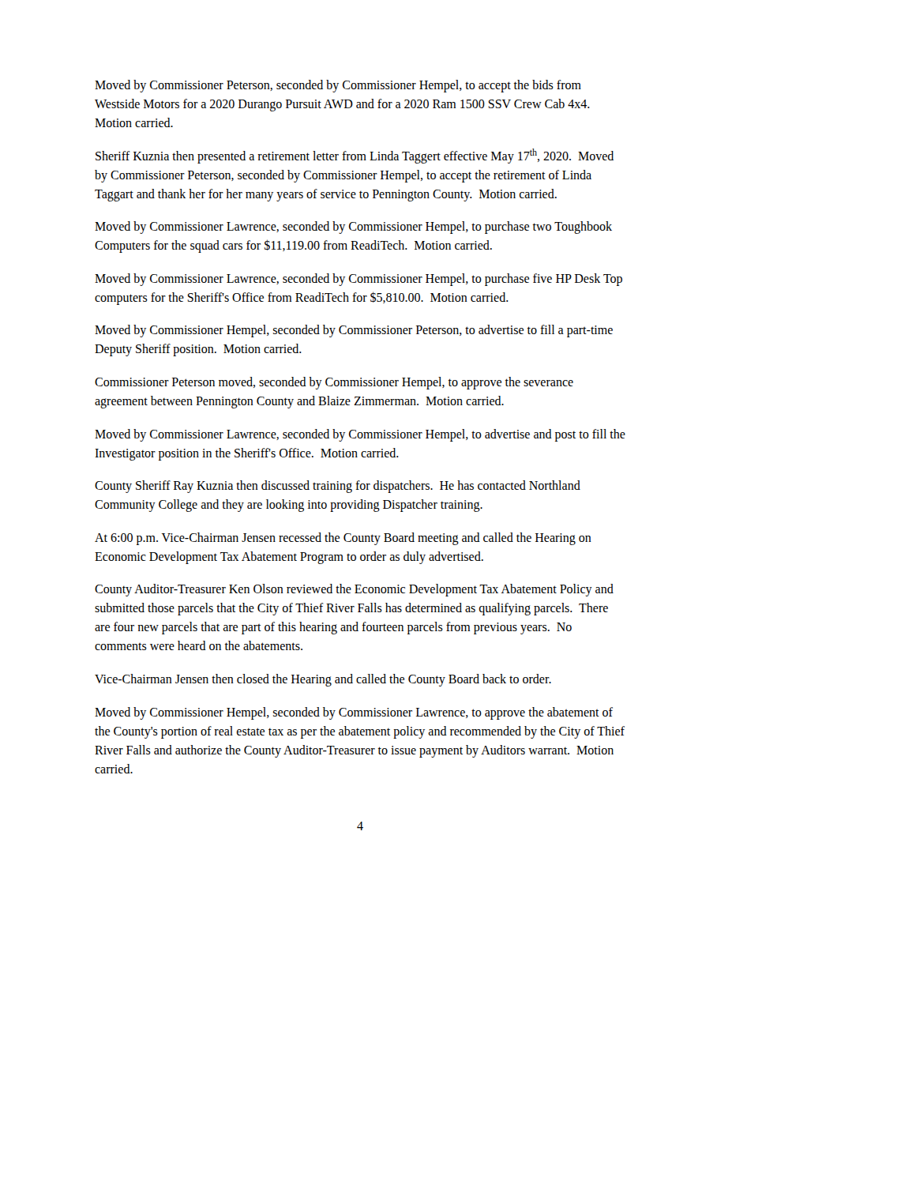Moved by Commissioner Peterson, seconded by Commissioner Hempel, to accept the bids from Westside Motors for a 2020 Durango Pursuit AWD and for a 2020 Ram 1500 SSV Crew Cab 4x4. Motion carried.
Sheriff Kuznia then presented a retirement letter from Linda Taggert effective May 17th, 2020. Moved by Commissioner Peterson, seconded by Commissioner Hempel, to accept the retirement of Linda Taggart and thank her for her many years of service to Pennington County. Motion carried.
Moved by Commissioner Lawrence, seconded by Commissioner Hempel, to purchase two Toughbook Computers for the squad cars for $11,119.00 from ReadiTech. Motion carried.
Moved by Commissioner Lawrence, seconded by Commissioner Hempel, to purchase five HP Desk Top computers for the Sheriff's Office from ReadiTech for $5,810.00. Motion carried.
Moved by Commissioner Hempel, seconded by Commissioner Peterson, to advertise to fill a part-time Deputy Sheriff position. Motion carried.
Commissioner Peterson moved, seconded by Commissioner Hempel, to approve the severance agreement between Pennington County and Blaize Zimmerman. Motion carried.
Moved by Commissioner Lawrence, seconded by Commissioner Hempel, to advertise and post to fill the Investigator position in the Sheriff's Office. Motion carried.
County Sheriff Ray Kuznia then discussed training for dispatchers. He has contacted Northland Community College and they are looking into providing Dispatcher training.
At 6:00 p.m. Vice-Chairman Jensen recessed the County Board meeting and called the Hearing on Economic Development Tax Abatement Program to order as duly advertised.
County Auditor-Treasurer Ken Olson reviewed the Economic Development Tax Abatement Policy and submitted those parcels that the City of Thief River Falls has determined as qualifying parcels. There are four new parcels that are part of this hearing and fourteen parcels from previous years. No comments were heard on the abatements.
Vice-Chairman Jensen then closed the Hearing and called the County Board back to order.
Moved by Commissioner Hempel, seconded by Commissioner Lawrence, to approve the abatement of the County's portion of real estate tax as per the abatement policy and recommended by the City of Thief River Falls and authorize the County Auditor-Treasurer to issue payment by Auditors warrant. Motion carried.
4